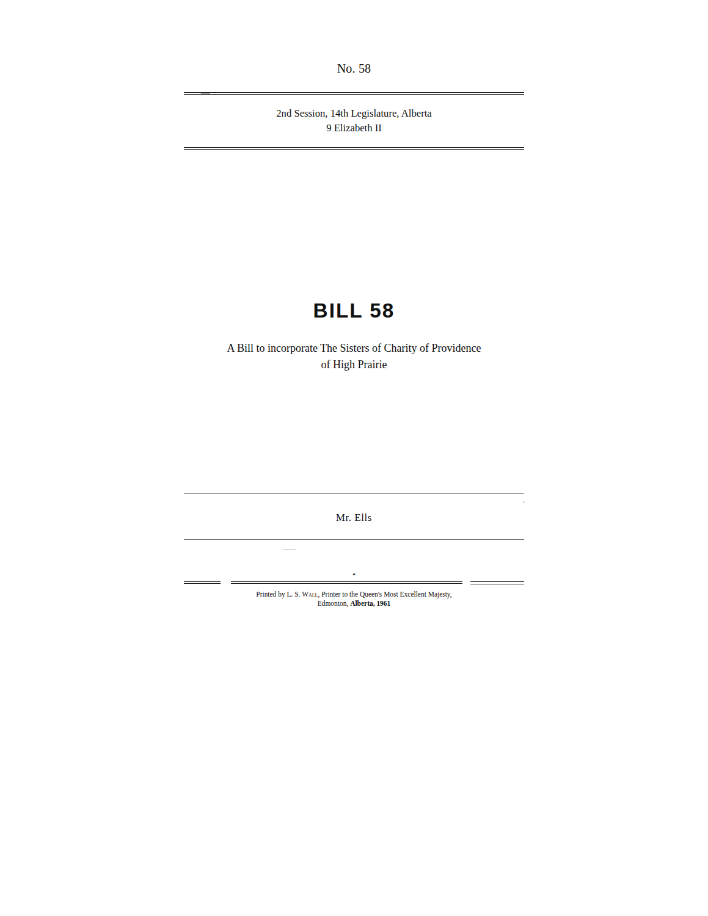No. 58
2nd Session, 14th Legislature, Alberta
9 Elizabeth II
BILL 58
A Bill to incorporate The Sisters of Charity of Providence
of High Prairie
Mr. Ells.
•
Printed by L. S. Wall, Printer to the Queen's Most Excellent Majesty,
Edmonton, Alberta, 1961